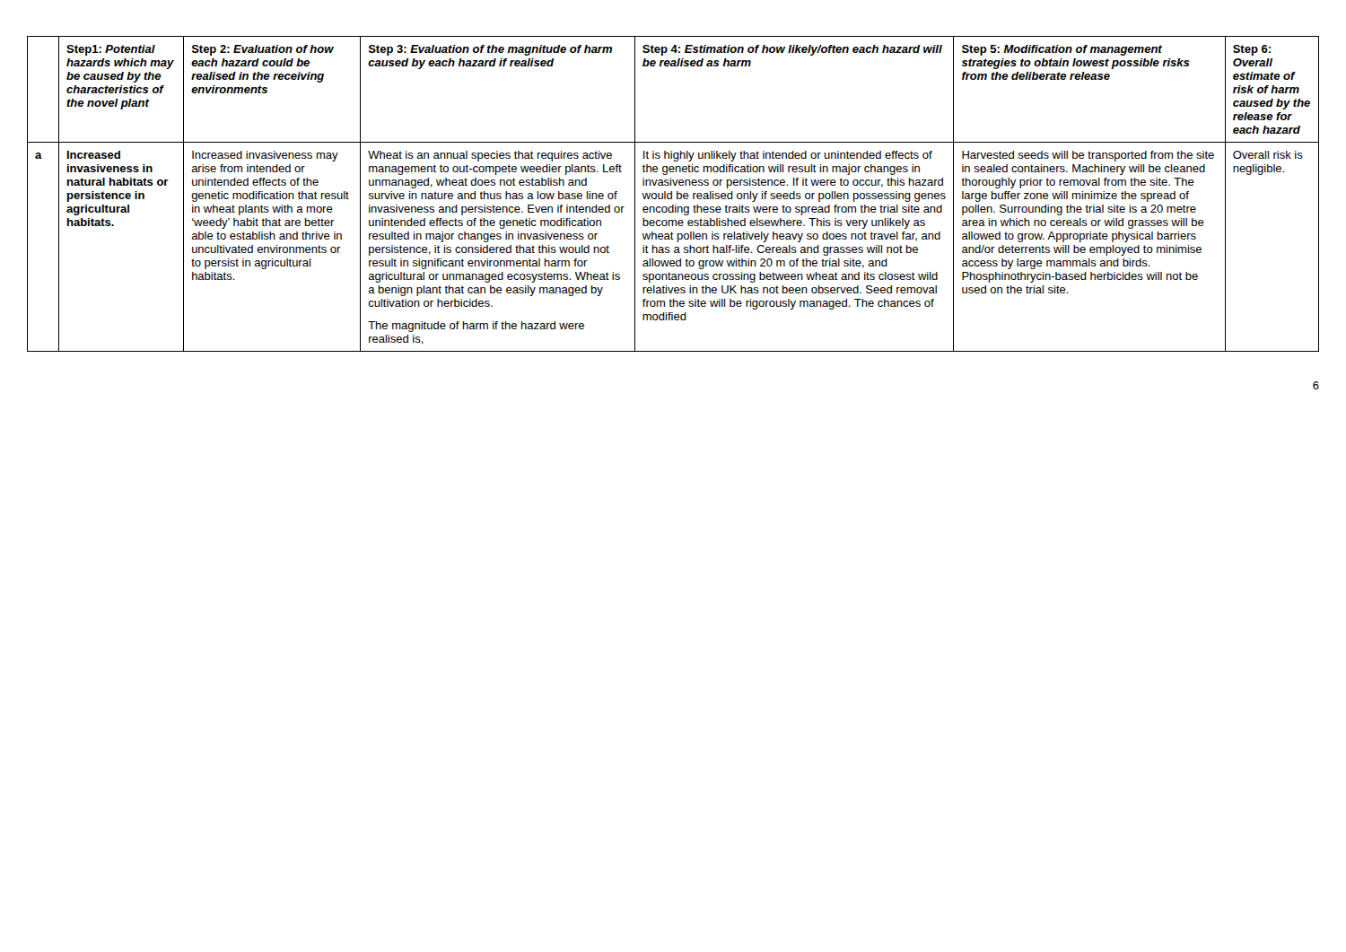| | Step1: Potential hazards which may be caused by the characteristics of the novel plant | Step 2: Evaluation of how each hazard could be realised in the receiving environments | Step 3: Evaluation of the magnitude of harm caused by each hazard if realised | Step 4: Estimation of how likely/often each hazard will be realised as harm | Step 5: Modification of management strategies to obtain lowest possible risks from the deliberate release | Step 6: Overall estimate of risk of harm caused by the release for each hazard |
| --- | --- | --- | --- | --- | --- | --- |
| a | Increased invasiveness in natural habitats or persistence in agricultural habitats. | Increased invasiveness may arise from intended or unintended effects of the genetic modification that result in wheat plants with a more ‘weedy’ habit that are better able to establish and thrive in uncultivated environments or to persist in agricultural habitats. | Wheat is an annual species that requires active management to out-compete weedier plants. Left unmanaged, wheat does not establish and survive in nature and thus has a low base line of invasiveness and persistence. Even if intended or unintended effects of the genetic modification resulted in major changes in invasiveness or persistence, it is considered that this would not result in significant environmental harm for agricultural or unmanaged ecosystems. Wheat is a benign plant that can be easily managed by cultivation or herbicides. The magnitude of harm if the hazard were realised is, | It is highly unlikely that intended or unintended effects of the genetic modification will result in major changes in invasiveness or persistence. If it were to occur, this hazard would be realised only if seeds or pollen possessing genes encoding these traits were to spread from the trial site and become established elsewhere. This is very unlikely as wheat pollen is relatively heavy so does not travel far, and it has a short half-life. Cereals and grasses will not be allowed to grow within 20 m of the trial site, and spontaneous crossing between wheat and its closest wild relatives in the UK has not been observed. Seed removal from the site will be rigorously managed. The chances of modified | Harvested seeds will be transported from the site in sealed containers. Machinery will be cleaned thoroughly prior to removal from the site. The large buffer zone will minimize the spread of pollen. Surrounding the trial site is a 20 metre area in which no cereals or wild grasses will be allowed to grow. Appropriate physical barriers and/or deterrents will be employed to minimise access by large mammals and birds. Phosphinothrycin-based herbicides will not be used on the trial site. | Overall risk is negligible. |
6